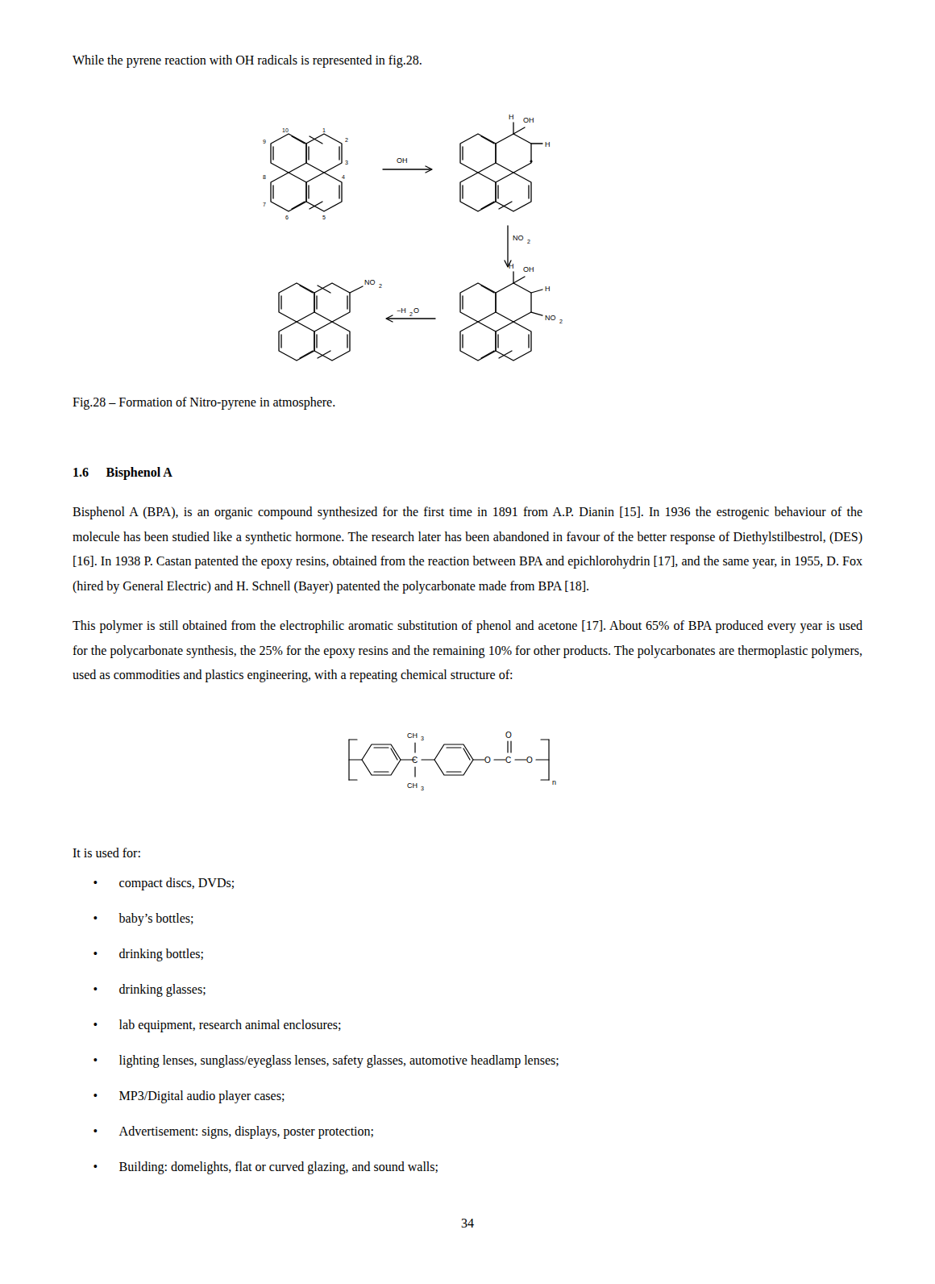While the pyrene reaction with OH radicals is represented in fig.28.
10 1 2 3 4 5 6 7 8 9 OH H OH H NO 2 H OH H NO 2 −H 2 O NO 2
Fig.28 – Formation of Nitro-pyrene in atmosphere.
1.6 Bisphenol A
Bisphenol A (BPA), is an organic compound synthesized for the first time in 1891 from A.P. Dianin [15]. In 1936 the estrogenic behaviour of the molecule has been studied like a synthetic hormone. The research later has been abandoned in favour of the better response of Diethylstilbestrol, (DES) [16]. In 1938 P. Castan patented the epoxy resins, obtained from the reaction between BPA and epichlorohydrin [17], and the same year, in 1955, D. Fox (hired by General Electric) and H. Schnell (Bayer) patented the polycarbonate made from BPA [18].
This polymer is still obtained from the electrophilic aromatic substitution of phenol and acetone [17]. About 65% of BPA produced every year is used for the polycarbonate synthesis, the 25% for the epoxy resins and the remaining 10% for other products. The polycarbonates are thermoplastic polymers, used as commodities and plastics engineering, with a repeating chemical structure of:
C CH 3 CH 3 O C O O n
It is used for:
compact discs, DVDs;
baby’s bottles;
drinking bottles;
drinking glasses;
lab equipment, research animal enclosures;
lighting lenses, sunglass/eyeglass lenses, safety glasses, automotive headlamp lenses;
MP3/Digital audio player cases;
Advertisement: signs, displays, poster protection;
Building: domelights, flat or curved glazing, and sound walls;
34